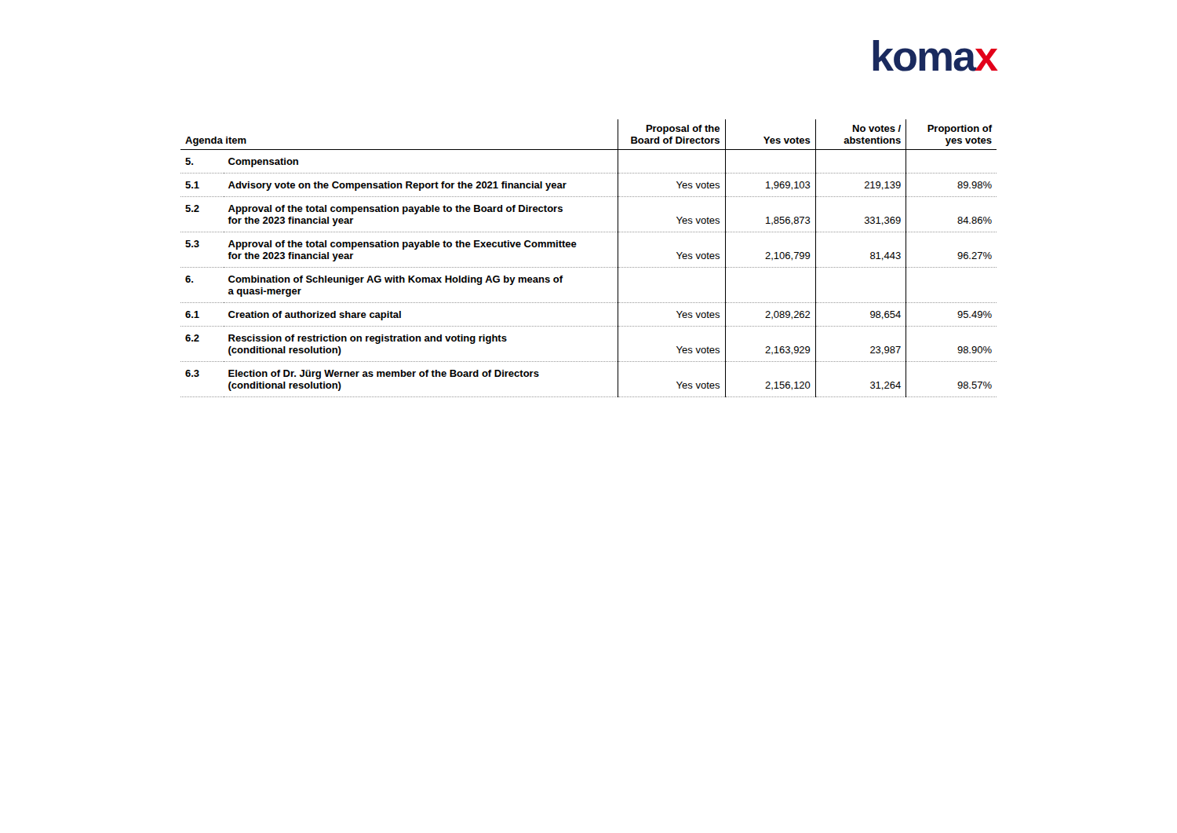komax
| Agenda item | Proposal of the Board of Directors | Yes votes | No votes / abstentions | Proportion of yes votes |
| --- | --- | --- | --- | --- |
| 5. | Compensation | | | | |
| 5.1 | Advisory vote on the Compensation Report for the 2021 financial year | Yes votes | 1,969,103 | 219,139 | 89.98% |
| 5.2 | Approval of the total compensation payable to the Board of Directors for the 2023 financial year | Yes votes | 1,856,873 | 331,369 | 84.86% |
| 5.3 | Approval of the total compensation payable to the Executive Committee for the 2023 financial year | Yes votes | 2,106,799 | 81,443 | 96.27% |
| 6. | Combination of Schleuniger AG with Komax Holding AG by means of a quasi-merger | | | | |
| 6.1 | Creation of authorized share capital | Yes votes | 2,089,262 | 98,654 | 95.49% |
| 6.2 | Rescission of restriction on registration and voting rights (conditional resolution) | Yes votes | 2,163,929 | 23,987 | 98.90% |
| 6.3 | Election of Dr. Jürg Werner as member of the Board of Directors (conditional resolution) | Yes votes | 2,156,120 | 31,264 | 98.57% |